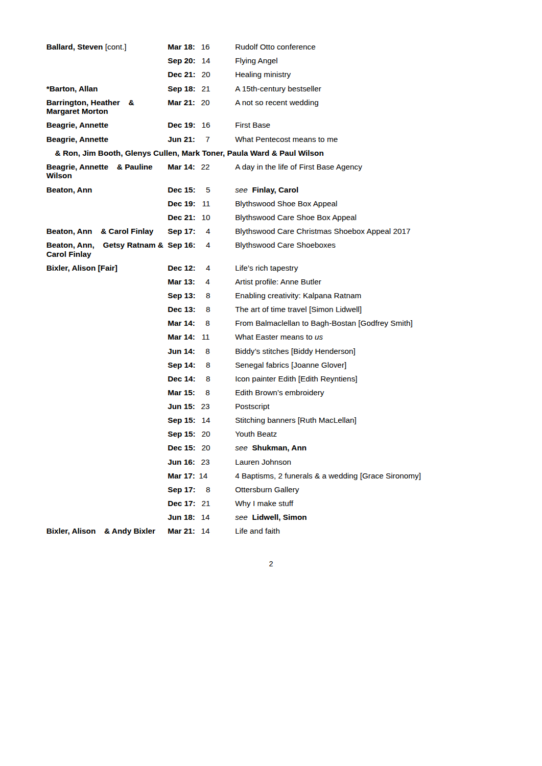| Ballard, Steven [cont.] | Mar 18: 16 | Rudolf Otto conference |
| | Sep 20: 14 | Flying Angel |
| | Dec 21: 20 | Healing ministry |
| *Barton, Allan | Sep 18: 21 | A 15th-century bestseller |
| Barrington, Heather & Margaret Morton | Mar 21: 20 | A not so recent wedding |
| Beagrie, Annette | Dec 19: 16 | First Base |
| Beagrie, Annette | Jun 21: 7 | What Pentecost means to me |
| & Ron, Jim Booth, Glenys Cullen, Mark Toner, Paula Ward & Paul Wilson |
| Beagrie, Annette & Pauline Wilson | Mar 14: 22 | A day in the life of First Base Agency |
| Beaton, Ann | Dec 15: 5 | see Finlay, Carol |
| | Dec 19: 11 | Blythswood Shoe Box Appeal |
| | Dec 21: 10 | Blythswood Care Shoe Box Appeal |
| Beaton, Ann & Carol Finlay | Sep 17: 4 | Blythswood Care Christmas Shoebox Appeal 2017 |
| Beaton, Ann, Getsy Ratnam & Carol Finlay | Sep 16: 4 | Blythswood Care Shoeboxes |
| Bixler, Alison [Fair] | Dec 12: 4 | Life’s rich tapestry |
| | Mar 13: 4 | Artist profile: Anne Butler |
| | Sep 13: 8 | Enabling creativity: Kalpana Ratnam |
| | Dec 13: 8 | The art of time travel [Simon Lidwell] |
| | Mar 14: 8 | From Balmaclellan to Bagh-Bostan [Godfrey Smith] |
| | Mar 14: 11 | What Easter means to us |
| | Jun 14: 8 | Biddy’s stitches [Biddy Henderson] |
| | Sep 14: 8 | Senegal fabrics [Joanne Glover] |
| | Dec 14: 8 | Icon painter Edith [Edith Reyntiens] |
| | Mar 15: 8 | Edith Brown’s embroidery |
| | Jun 15: 23 | Postscript |
| | Sep 15: 14 | Stitching banners [Ruth MacLellan] |
| | Sep 15: 20 | Youth Beatz |
| | Dec 15: 20 | see Shukman, Ann |
| | Jun 16: 23 | Lauren Johnson |
| | Mar 17: 14 | 4 Baptisms, 2 funerals & a wedding [Grace Sironomy] |
| | Sep 17: 8 | Ottersburn Gallery |
| | Dec 17: 21 | Why I make stuff |
| | Jun 18: 14 | see Lidwell, Simon |
| Bixler, Alison & Andy Bixler | Mar 21: 14 | Life and faith |
2